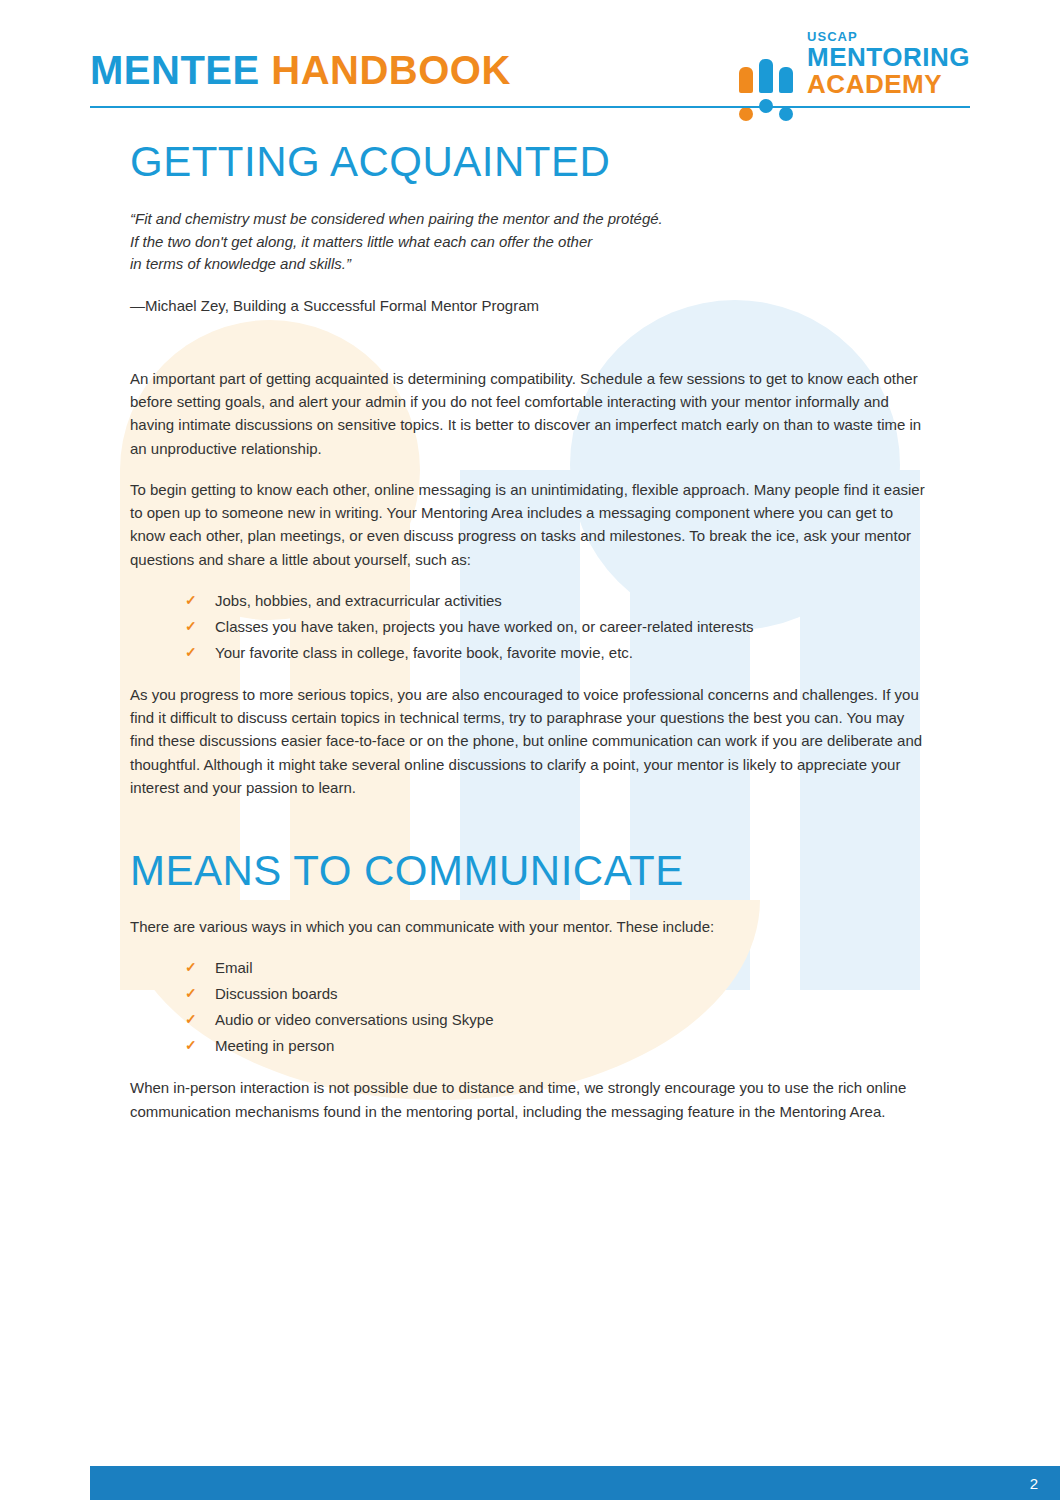MENTEE HANDBOOK
USCAP
MENTORING
ACADEMY
GETTING ACQUAINTED
“Fit and chemistry must be considered when pairing the mentor and the protégé.
If the two don't get along, it matters little what each can offer the other
in terms of knowledge and skills.”
—Michael Zey, Building a Successful Formal Mentor Program
An important part of getting acquainted is determining compatibility. Schedule a few sessions to get to know each other before setting goals, and alert your admin if you do not feel comfortable interacting with your mentor informally and having intimate discussions on sensitive topics. It is better to discover an imperfect match early on than to waste time in an unproductive relationship.
To begin getting to know each other, online messaging is an unintimidating, flexible approach. Many people find it easier to open up to someone new in writing. Your Mentoring Area includes a messaging component where you can get to know each other, plan meetings, or even discuss progress on tasks and milestones. To break the ice, ask your mentor questions and share a little about yourself, such as:
Jobs, hobbies, and extracurricular activities
Classes you have taken, projects you have worked on, or career-related interests
Your favorite class in college, favorite book, favorite movie, etc.
As you progress to more serious topics, you are also encouraged to voice professional concerns and challenges. If you find it difficult to discuss certain topics in technical terms, try to paraphrase your questions the best you can. You may find these discussions easier face-to-face or on the phone, but online communication can work if you are deliberate and thoughtful. Although it might take several online discussions to clarify a point, your mentor is likely to appreciate your interest and your passion to learn.
MEANS TO COMMUNICATE
There are various ways in which you can communicate with your mentor. These include:
Email
Discussion boards
Audio or video conversations using Skype
Meeting in person
When in-person interaction is not possible due to distance and time, we strongly encourage you to use the rich online communication mechanisms found in the mentoring portal, including the messaging feature in the Mentoring Area.
2